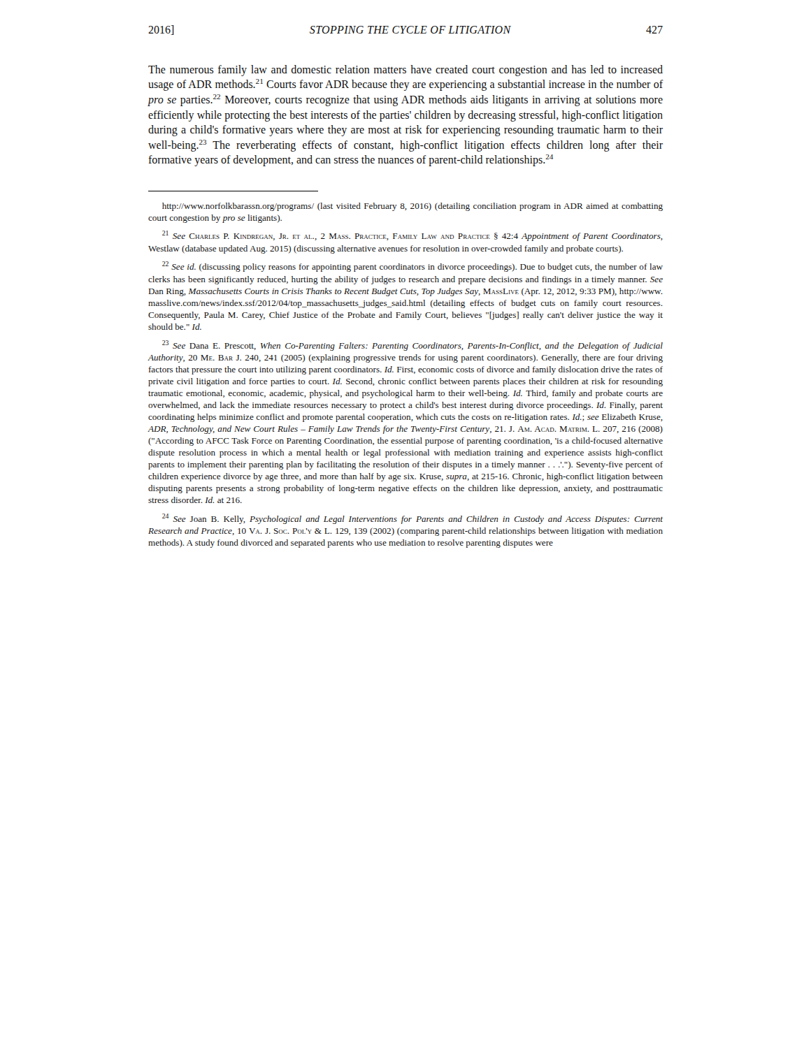2016] STOPPING THE CYCLE OF LITIGATION 427
The numerous family law and domestic relation matters have created court congestion and has led to increased usage of ADR methods.21 Courts favor ADR because they are experiencing a substantial increase in the number of pro se parties.22 Moreover, courts recognize that using ADR methods aids litigants in arriving at solutions more efficiently while protecting the best interests of the parties' children by decreasing stressful, high-conflict litigation during a child's formative years where they are most at risk for experiencing resounding traumatic harm to their well-being.23 The reverberating effects of constant, high-conflict litigation effects children long after their formative years of development, and can stress the nuances of parent-child relationships.24
http://www.norfolkbarassn.org/programs/ (last visited February 8, 2016) (detailing conciliation program in ADR aimed at combatting court congestion by pro se litigants).
21 See Charles P. Kindregan, Jr. et al., 2 Mass. Practice, Family Law and Practice § 42:4 Appointment of Parent Coordinators, Westlaw (database updated Aug. 2015) (discussing alternative avenues for resolution in over-crowded family and probate courts).
22 See id. (discussing policy reasons for appointing parent coordinators in divorce proceedings). Due to budget cuts, the number of law clerks has been significantly reduced, hurting the ability of judges to research and prepare decisions and findings in a timely manner. See Dan Ring, Massachusetts Courts in Crisis Thanks to Recent Budget Cuts, Top Judges Say, MassLive (Apr. 12, 2012, 9:33 PM), http://www.masslive.com/news/index.ssf/2012/04/top_massachusetts_judges_said.html (detailing effects of budget cuts on family court resources. Consequently, Paula M. Carey, Chief Justice of the Probate and Family Court, believes "[judges] really can't deliver justice the way it should be." Id.
23 See Dana E. Prescott, When Co-Parenting Falters: Parenting Coordinators, Parents-In-Conflict, and the Delegation of Judicial Authority, 20 Me. Bar J. 240, 241 (2005) (explaining progressive trends for using parent coordinators). Generally, there are four driving factors that pressure the court into utilizing parent coordinators. Id. First, economic costs of divorce and family dislocation drive the rates of private civil litigation and force parties to court. Id. Second, chronic conflict between parents places their children at risk for resounding traumatic emotional, economic, academic, physical, and psychological harm to their well-being. Id. Third, family and probate courts are overwhelmed, and lack the immediate resources necessary to protect a child's best interest during divorce proceedings. Id. Finally, parent coordinating helps minimize conflict and promote parental cooperation, which cuts the costs on re-litigation rates. Id.; see Elizabeth Kruse, ADR, Technology, and New Court Rules – Family Law Trends for the Twenty-First Century, 21. J. Am. Acad. Matrim. L. 207, 216 (2008) ("According to AFCC Task Force on Parenting Coordination, the essential purpose of parenting coordination, 'is a child-focused alternative dispute resolution process in which a mental health or legal professional with mediation training and experience assists high-conflict parents to implement their parenting plan by facilitating the resolution of their disputes in a timely manner . . .'."). Seventy-five percent of children experience divorce by age three, and more than half by age six. Kruse, supra, at 215-16. Chronic, high-conflict litigation between disputing parents presents a strong probability of long-term negative effects on the children like depression, anxiety, and posttraumatic stress disorder. Id. at 216.
24 See Joan B. Kelly, Psychological and Legal Interventions for Parents and Children in Custody and Access Disputes: Current Research and Practice, 10 Va. J. Soc. Pol'y & L. 129, 139 (2002) (comparing parent-child relationships between litigation with mediation methods). A study found divorced and separated parents who use mediation to resolve parenting disputes were